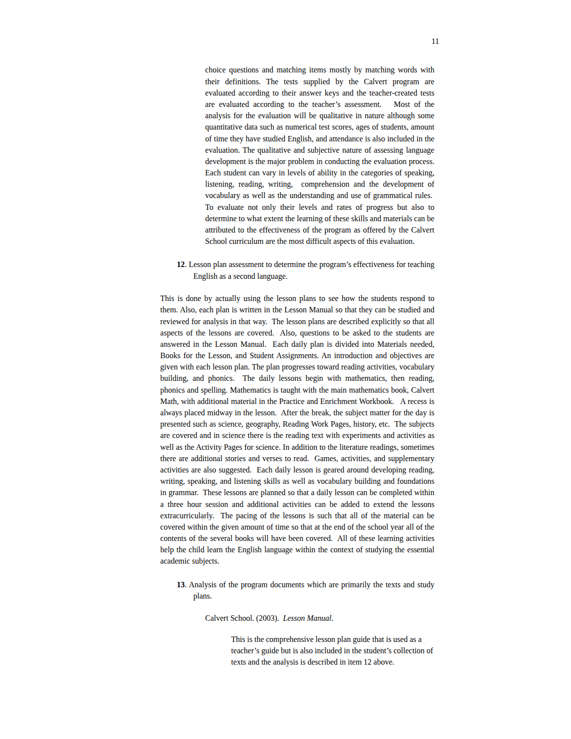11
choice questions and matching items mostly by matching words with their definitions. The tests supplied by the Calvert program are evaluated according to their answer keys and the teacher-created tests are evaluated according to the teacher’s assessment. Most of the analysis for the evaluation will be qualitative in nature although some quantitative data such as numerical test scores, ages of students, amount of time they have studied English, and attendance is also included in the evaluation. The qualitative and subjective nature of assessing language development is the major problem in conducting the evaluation process. Each student can vary in levels of ability in the categories of speaking, listening, reading, writing, comprehension and the development of vocabulary as well as the understanding and use of grammatical rules. To evaluate not only their levels and rates of progress but also to determine to what extent the learning of these skills and materials can be attributed to the effectiveness of the program as offered by the Calvert School curriculum are the most difficult aspects of this evaluation.
12. Lesson plan assessment to determine the program’s effectiveness for teaching English as a second language.
This is done by actually using the lesson plans to see how the students respond to them. Also, each plan is written in the Lesson Manual so that they can be studied and reviewed for analysis in that way. The lesson plans are described explicitly so that all aspects of the lessons are covered. Also, questions to be asked to the students are answered in the Lesson Manual. Each daily plan is divided into Materials needed, Books for the Lesson, and Student Assignments. An introduction and objectives are given with each lesson plan. The plan progresses toward reading activities, vocabulary building, and phonics. The daily lessons begin with mathematics, then reading, phonics and spelling. Mathematics is taught with the main mathematics book, Calvert Math, with additional material in the Practice and Enrichment Workbook. A recess is always placed midway in the lesson. After the break, the subject matter for the day is presented such as science, geography, Reading Work Pages, history, etc. The subjects are covered and in science there is the reading text with experiments and activities as well as the Activity Pages for science. In addition to the literature readings, sometimes there are additional stories and verses to read. Games, activities, and supplementary activities are also suggested. Each daily lesson is geared around developing reading, writing, speaking, and listening skills as well as vocabulary building and foundations in grammar. These lessons are planned so that a daily lesson can be completed within a three hour session and additional activities can be added to extend the lessons extracurricularly. The pacing of the lessons is such that all of the material can be covered within the given amount of time so that at the end of the school year all of the contents of the several books will have been covered. All of these learning activities help the child learn the English language within the context of studying the essential academic subjects.
13. Analysis of the program documents which are primarily the texts and study plans.
Calvert School. (2003). Lesson Manual.
This is the comprehensive lesson plan guide that is used as a teacher’s guide but is also included in the student’s collection of texts and the analysis is described in item 12 above.